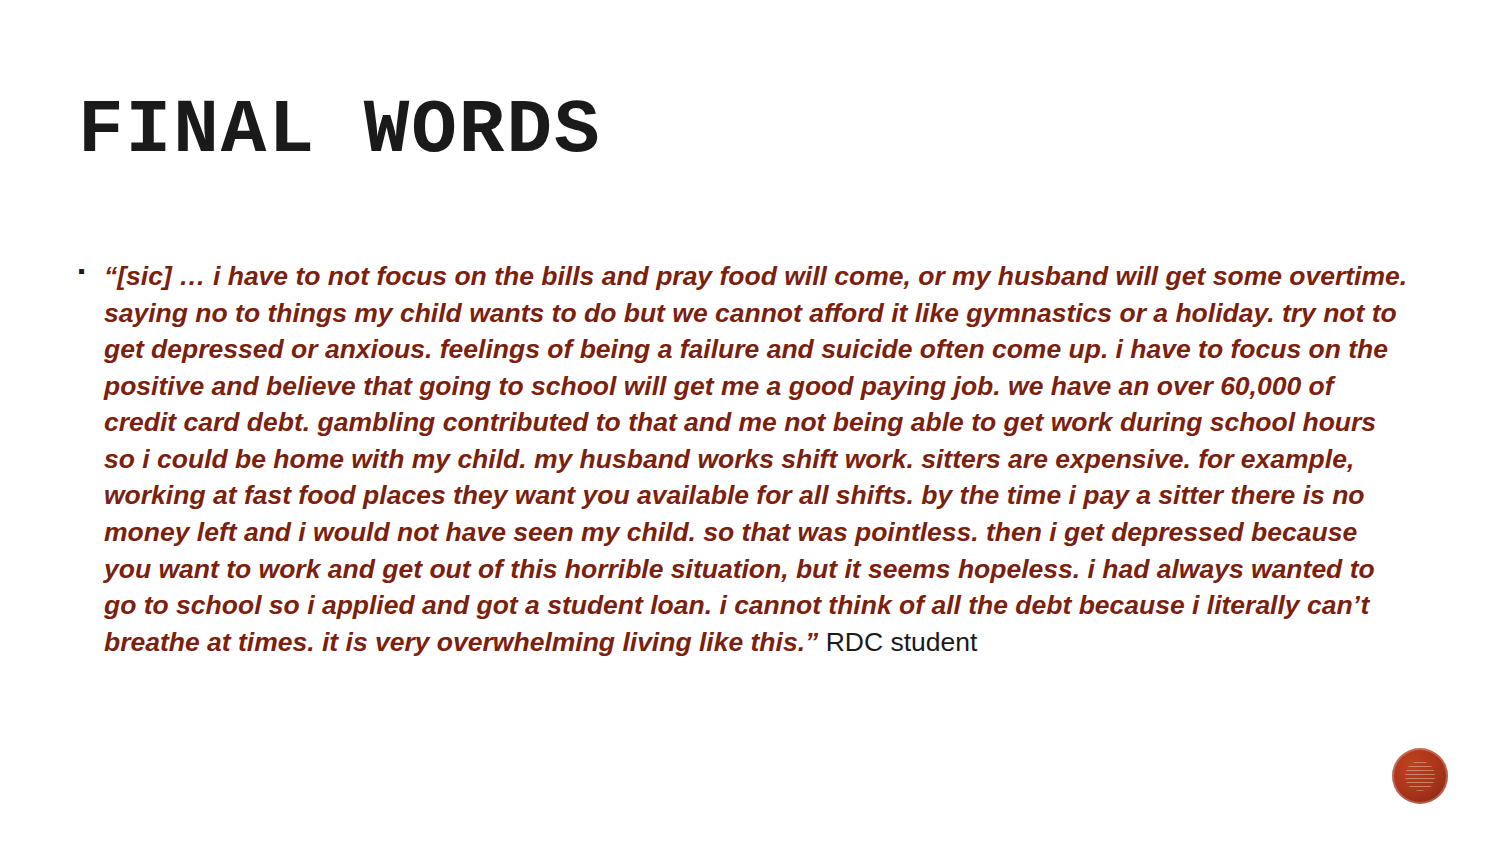Final Words
“[sic] … i have to not focus on the bills and pray food will come, or my husband will get some overtime. saying no to things my child wants to do but we cannot afford it like gymnastics or a holiday. try not to get depressed or anxious. feelings of being a failure and suicide often come up. i have to focus on the positive and believe that going to school will get me a good paying job. we have an over 60,000 of credit card debt. gambling contributed to that and me not being able to get work during school hours so i could be home with my child. my husband works shift work. sitters are expensive. for example, working at fast food places they want you available for all shifts. by the time i pay a sitter there is no money left and i would not have seen my child. so that was pointless. then i get depressed because you want to work and get out of this horrible situation, but it seems hopeless. i had always wanted to go to school so i applied and got a student loan. i cannot think of all the debt because i literally can’t breathe at times. it is very overwhelming living like this.” RDC student